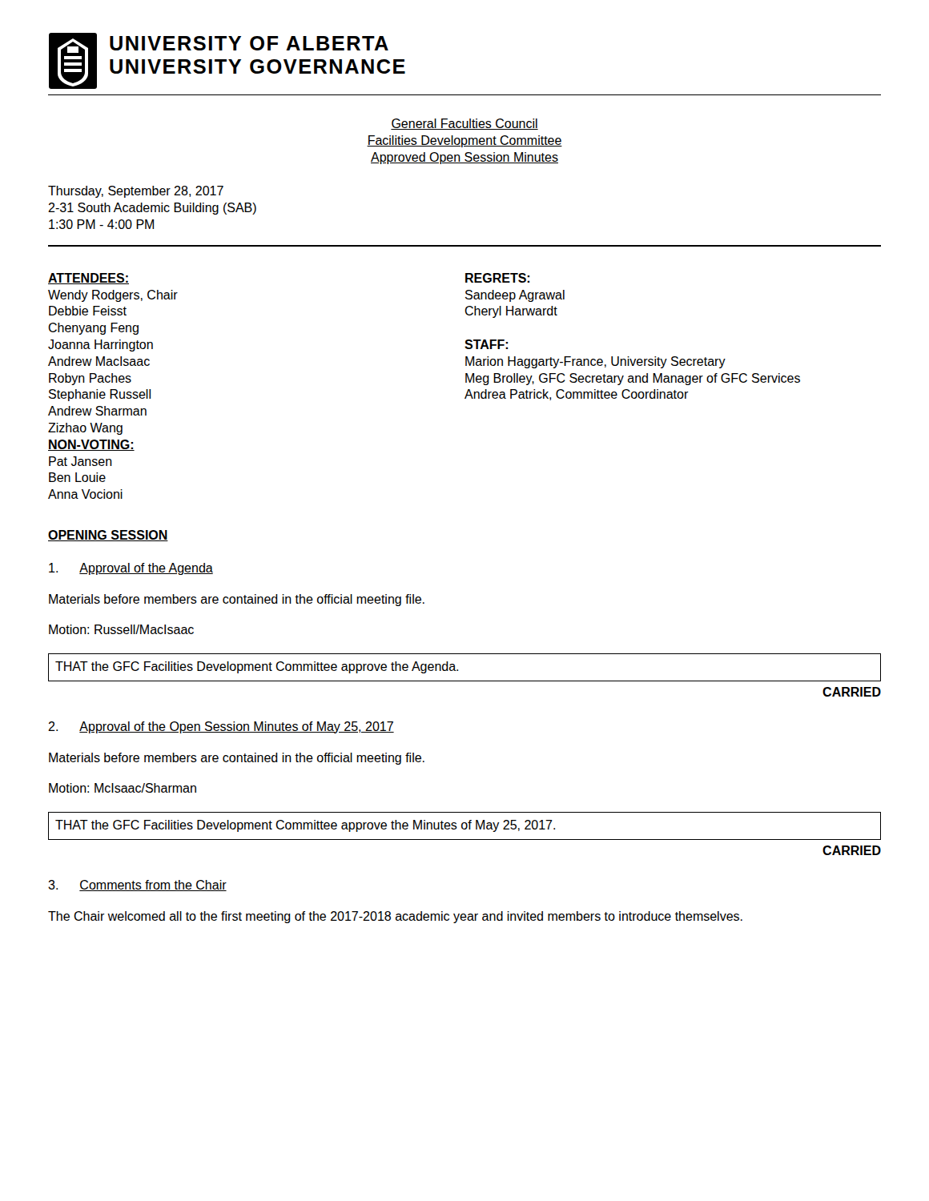UNIVERSITY OF ALBERTA UNIVERSITY GOVERNANCE
General Faculties Council
Facilities Development Committee
Approved Open Session Minutes
Thursday, September 28, 2017
2-31 South Academic Building (SAB)
1:30 PM - 4:00 PM
| ATTENDEES: Wendy Rodgers, Chair Debbie Feisst Chenyang Feng Joanna Harrington Andrew MacIsaac Robyn Paches Stephanie Russell Andrew Sharman Zizhao Wang NON-VOTING: Pat Jansen Ben Louie Anna Vocioni | REGRETS: Sandeep Agrawal Cheryl Harwardt STAFF: Marion Haggarty-France, University Secretary Meg Brolley, GFC Secretary and Manager of GFC Services Andrea Patrick, Committee Coordinator |
OPENING SESSION
1. Approval of the Agenda
Materials before members are contained in the official meeting file.
Motion: Russell/MacIsaac
THAT the GFC Facilities Development Committee approve the Agenda.
CARRIED
2. Approval of the Open Session Minutes of May 25, 2017
Materials before members are contained in the official meeting file.
Motion: McIsaac/Sharman
THAT the GFC Facilities Development Committee approve the Minutes of May 25, 2017.
CARRIED
3. Comments from the Chair
The Chair welcomed all to the first meeting of the 2017-2018 academic year and invited members to introduce themselves.